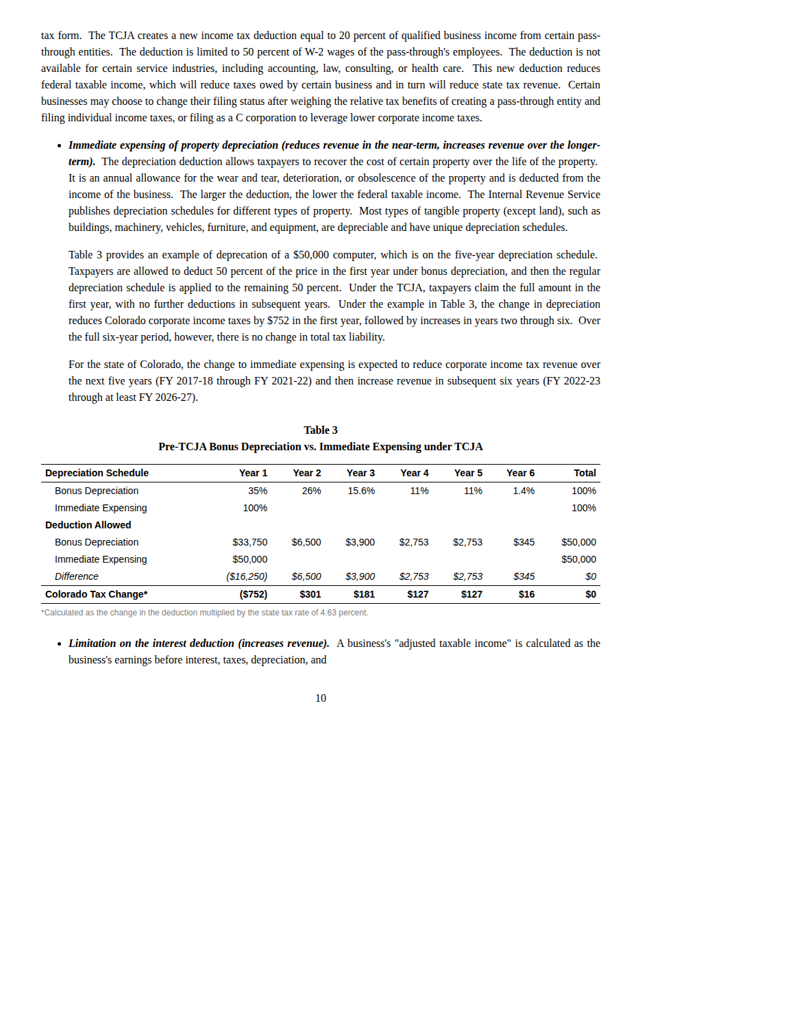tax form. The TCJA creates a new income tax deduction equal to 20 percent of qualified business income from certain pass-through entities. The deduction is limited to 50 percent of W-2 wages of the pass-through's employees. The deduction is not available for certain service industries, including accounting, law, consulting, or health care. This new deduction reduces federal taxable income, which will reduce taxes owed by certain business and in turn will reduce state tax revenue. Certain businesses may choose to change their filing status after weighing the relative tax benefits of creating a pass-through entity and filing individual income taxes, or filing as a C corporation to leverage lower corporate income taxes.
Immediate expensing of property depreciation (reduces revenue in the near-term, increases revenue over the longer-term). The depreciation deduction allows taxpayers to recover the cost of certain property over the life of the property. It is an annual allowance for the wear and tear, deterioration, or obsolescence of the property and is deducted from the income of the business. The larger the deduction, the lower the federal taxable income. The Internal Revenue Service publishes depreciation schedules for different types of property. Most types of tangible property (except land), such as buildings, machinery, vehicles, furniture, and equipment, are depreciable and have unique depreciation schedules.
Table 3 provides an example of deprecation of a $50,000 computer, which is on the five-year depreciation schedule. Taxpayers are allowed to deduct 50 percent of the price in the first year under bonus depreciation, and then the regular depreciation schedule is applied to the remaining 50 percent. Under the TCJA, taxpayers claim the full amount in the first year, with no further deductions in subsequent years. Under the example in Table 3, the change in depreciation reduces Colorado corporate income taxes by $752 in the first year, followed by increases in years two through six. Over the full six-year period, however, there is no change in total tax liability.
For the state of Colorado, the change to immediate expensing is expected to reduce corporate income tax revenue over the next five years (FY 2017-18 through FY 2021-22) and then increase revenue in subsequent six years (FY 2022-23 through at least FY 2026-27).
Table 3
Pre-TCJA Bonus Depreciation vs. Immediate Expensing under TCJA
| Depreciation Schedule | Year 1 | Year 2 | Year 3 | Year 4 | Year 5 | Year 6 | Total |
| --- | --- | --- | --- | --- | --- | --- | --- |
| Bonus Depreciation | 35% | 26% | 15.6% | 11% | 11% | 1.4% | 100% |
| Immediate Expensing | 100% | | | | | | 100% |
| Deduction Allowed |
| Bonus Depreciation | $33,750 | $6,500 | $3,900 | $2,753 | $2,753 | $345 | $50,000 |
| Immediate Expensing | $50,000 | | | | | | $50,000 |
| Difference | ($16,250) | $6,500 | $3,900 | $2,753 | $2,753 | $345 | $0 |
| Colorado Tax Change* | ($752) | $301 | $181 | $127 | $127 | $16 | $0 |
*Calculated as the change in the deduction multiplied by the state tax rate of 4.63 percent.
Limitation on the interest deduction (increases revenue). A business's "adjusted taxable income" is calculated as the business's earnings before interest, taxes, depreciation, and
10